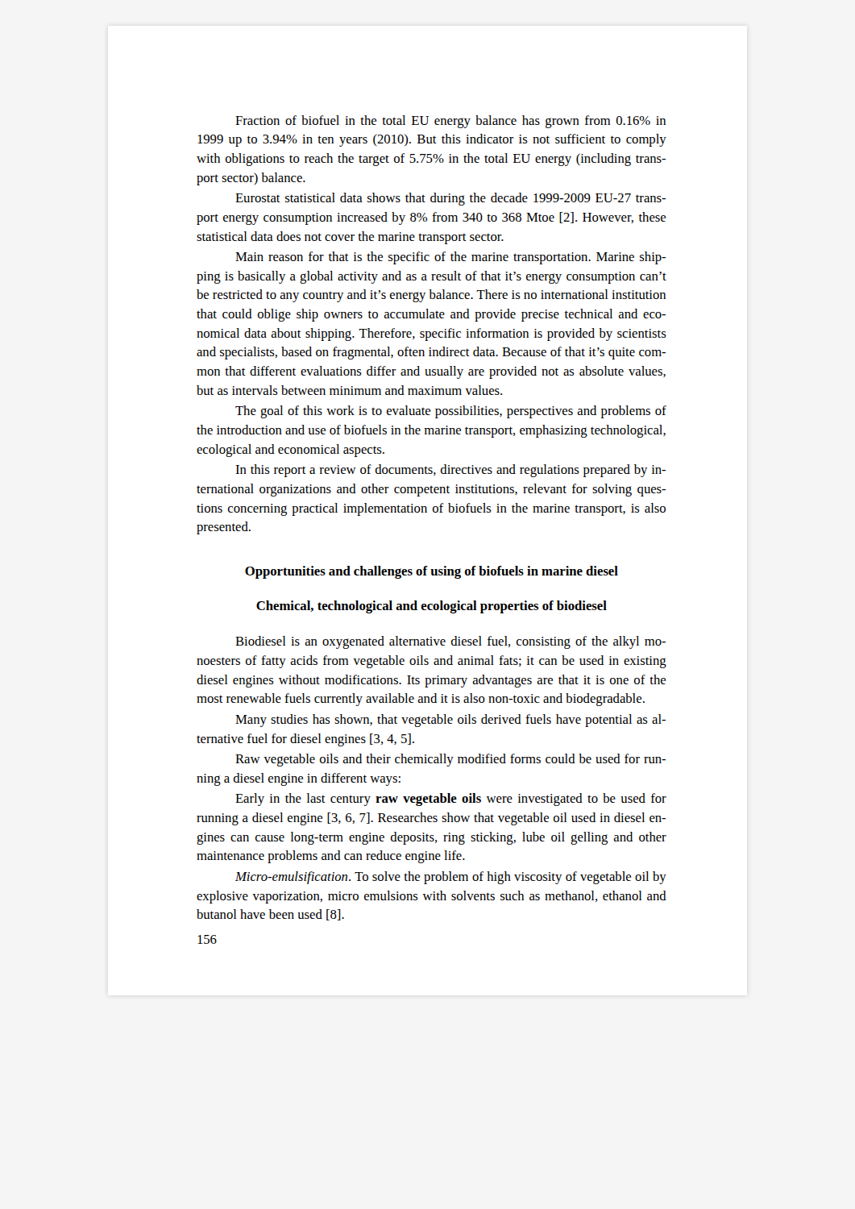Fraction of biofuel in the total EU energy balance has grown from 0.16% in 1999 up to 3.94% in ten years (2010). But this indicator is not sufficient to comply with obligations to reach the target of 5.75% in the total EU energy (including transport sector) balance.
Eurostat statistical data shows that during the decade 1999-2009 EU-27 transport energy consumption increased by 8% from 340 to 368 Mtoe [2]. However, these statistical data does not cover the marine transport sector.
Main reason for that is the specific of the marine transportation. Marine shipping is basically a global activity and as a result of that it’s energy consumption can’t be restricted to any country and it’s energy balance. There is no international institution that could oblige ship owners to accumulate and provide precise technical and economical data about shipping. Therefore, specific information is provided by scientists and specialists, based on fragmental, often indirect data. Because of that it’s quite common that different evaluations differ and usually are provided not as absolute values, but as intervals between minimum and maximum values.
The goal of this work is to evaluate possibilities, perspectives and problems of the introduction and use of biofuels in the marine transport, emphasizing technological, ecological and economical aspects.
In this report a review of documents, directives and regulations prepared by international organizations and other competent institutions, relevant for solving questions concerning practical implementation of biofuels in the marine transport, is also presented.
Opportunities and challenges of using of biofuels in marine diesel
Chemical, technological and ecological properties of biodiesel
Biodiesel is an oxygenated alternative diesel fuel, consisting of the alkyl monoesters of fatty acids from vegetable oils and animal fats; it can be used in existing diesel engines without modifications. Its primary advantages are that it is one of the most renewable fuels currently available and it is also non-toxic and biodegradable.
Many studies has shown, that vegetable oils derived fuels have potential as alternative fuel for diesel engines [3, 4, 5].
Raw vegetable oils and their chemically modified forms could be used for running a diesel engine in different ways:
Early in the last century raw vegetable oils were investigated to be used for running a diesel engine [3, 6, 7]. Researches show that vegetable oil used in diesel engines can cause long-term engine deposits, ring sticking, lube oil gelling and other maintenance problems and can reduce engine life.
Micro-emulsification. To solve the problem of high viscosity of vegetable oil by explosive vaporization, micro emulsions with solvents such as methanol, ethanol and butanol have been used [8].
156